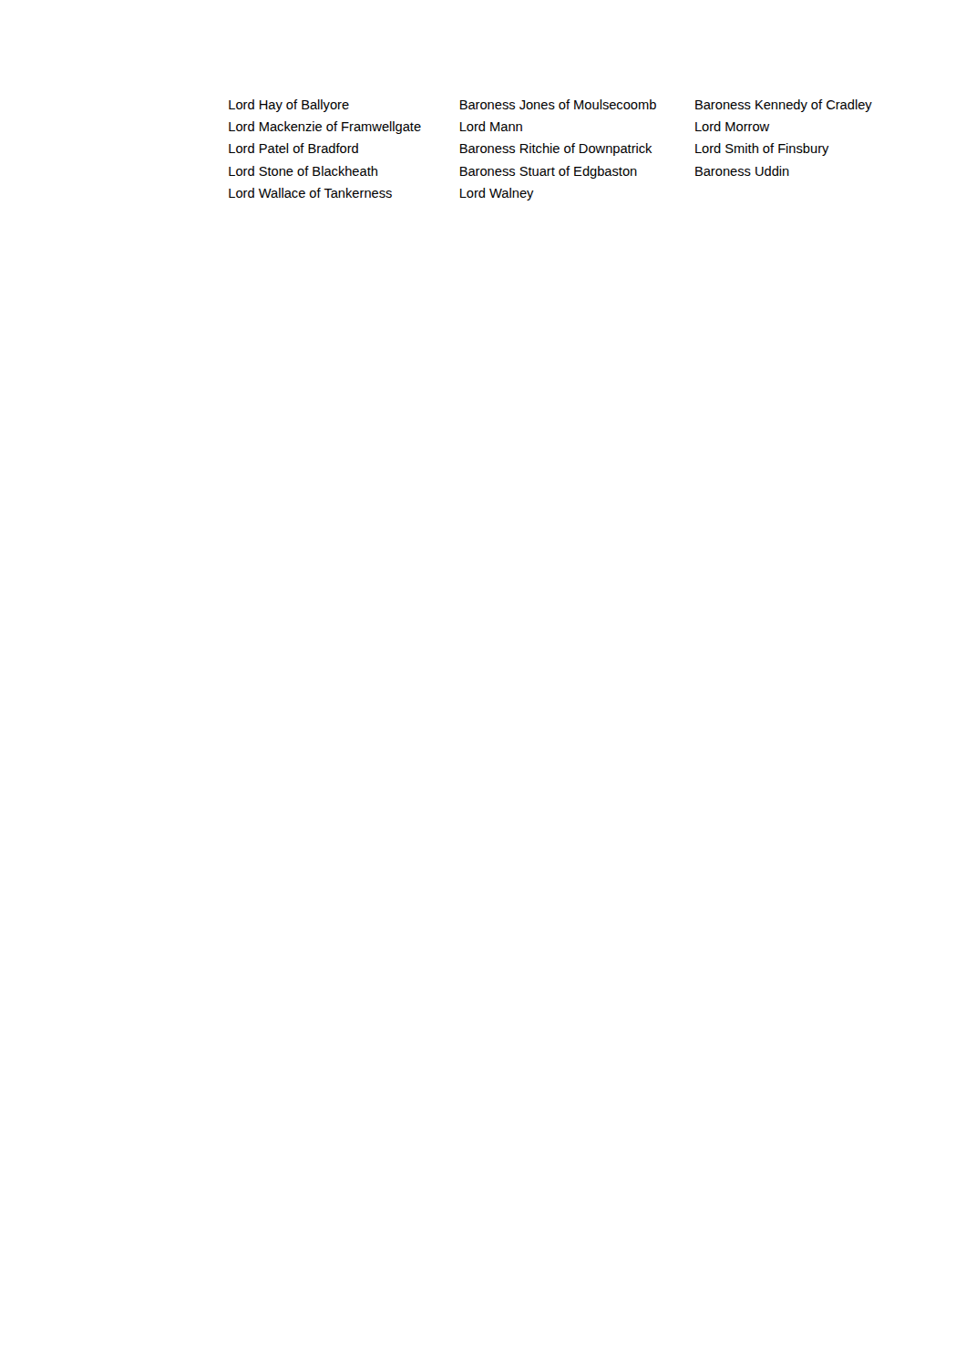| Lord Hay of Ballyore | Baroness Jones of Moulsecoomb | Baroness Kennedy of Cradley |
| Lord Mackenzie of Framwellgate | Lord Mann | Lord Morrow |
| Lord Patel of Bradford | Baroness Ritchie of Downpatrick | Lord Smith of Finsbury |
| Lord Stone of Blackheath | Baroness Stuart of Edgbaston | Baroness Uddin |
| Lord Wallace of Tankerness | Lord Walney | |